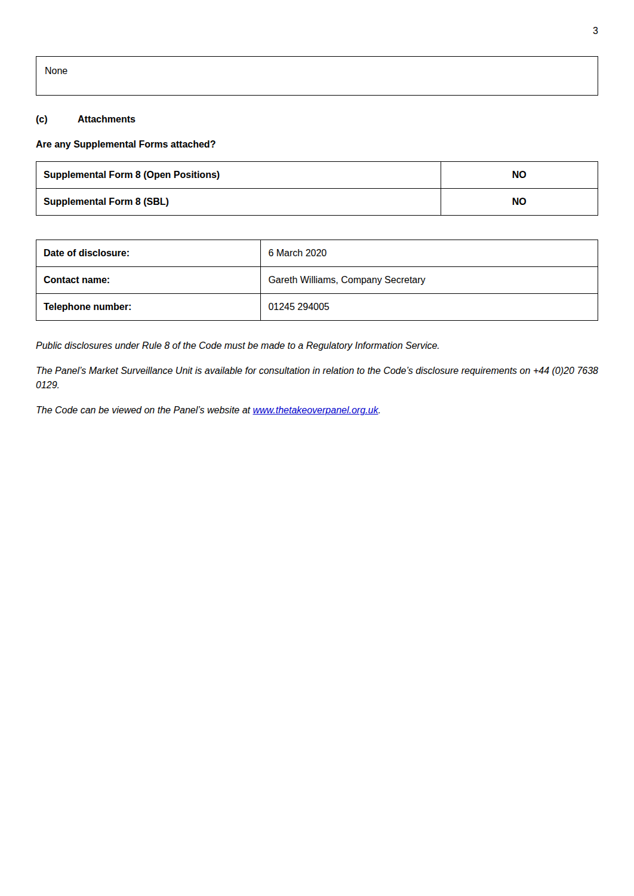3
None
(c) Attachments
Are any Supplemental Forms attached?
| Supplemental Form 8 (Open Positions) | NO |
| Supplemental Form 8 (SBL) | NO |
| Date of disclosure: | 6 March 2020 |
| Contact name: | Gareth Williams, Company Secretary |
| Telephone number: | 01245 294005 |
Public disclosures under Rule 8 of the Code must be made to a Regulatory Information Service.
The Panel’s Market Surveillance Unit is available for consultation in relation to the Code’s disclosure requirements on +44 (0)20 7638 0129.
The Code can be viewed on the Panel’s website at www.thetakeoverpanel.org.uk.